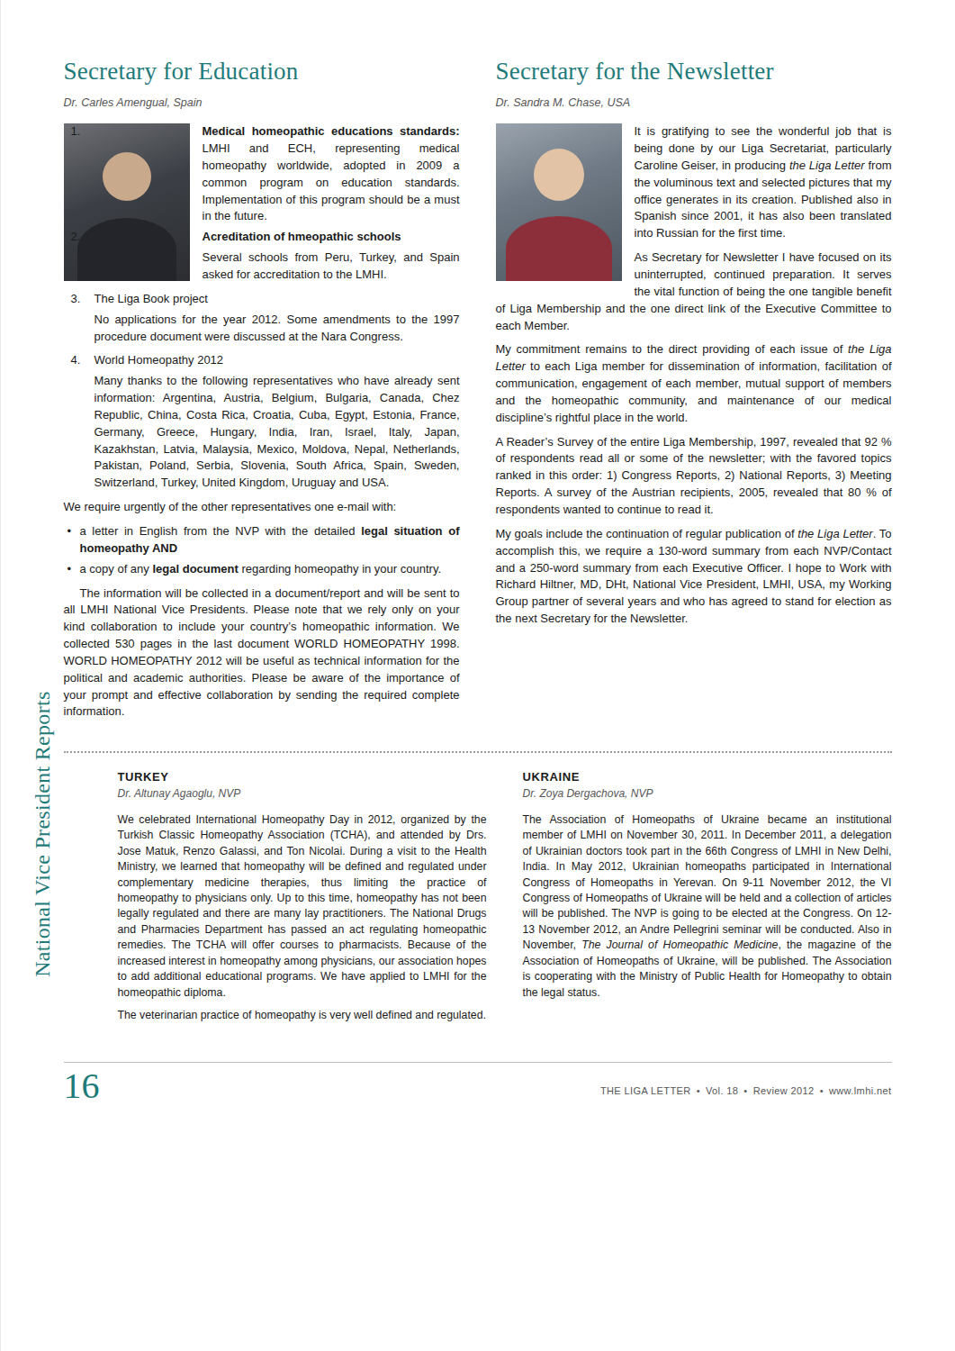Secretary for Education
Dr. Carles Amengual, Spain
Medical homeopathic educations standards: LMHI and ECH, representing medical homeopathy worldwide, adopted in 2009 a common program on education standards. Implementation of this program should be a must in the future.
Acreditation of hmeopathic schools
Several schools from Peru, Turkey, and Spain asked for accreditation to the LMHI.
The Liga Book project
No applications for the year 2012. Some amendments to the 1997 procedure document were discussed at the Nara Congress.
World Homeopathy 2012
Many thanks to the following representatives who have already sent information: Argentina, Austria, Belgium, Bulgaria, Canada, Chez Republic, China, Costa Rica, Croatia, Cuba, Egypt, Estonia, France, Germany, Greece, Hungary, India, Iran, Israel, Italy, Japan, Kazakhstan, Latvia, Malaysia, Mexico, Moldova, Nepal, Netherlands, Pakistan, Poland, Serbia, Slovenia, South Africa, Spain, Sweden, Switzerland, Turkey, United Kingdom, Uruguay and USA.
We require urgently of the other representatives one e-mail with:
a letter in English from the NVP with the detailed legal situation of homeopathy AND
a copy of any legal document regarding homeopathy in your country.
The information will be collected in a document/report and will be sent to all LMHI National Vice Presidents. Please note that we rely only on your kind collaboration to include your country’s homeopathic information. We collected 530 pages in the last document WORLD HOMEOPATHY 1998. WORLD HOMEOPATHY 2012 will be useful as technical information for the political and academic authorities. Please be aware of the importance of your prompt and effective collaboration by sending the required complete information.
Secretary for the Newsletter
Dr. Sandra M. Chase, USA
It is gratifying to see the wonderful job that is being done by our Liga Secretariat, particularly Caroline Geiser, in producing the Liga Letter from the voluminous text and selected pictures that my office generates in its creation. Published also in Spanish since 2001, it has also been translated into Russian for the first time.
As Secretary for Newsletter I have focused on its uninterrupted, continued preparation. It serves the vital function of being the one tangible benefit of Liga Membership and the one direct link of the Executive Committee to each Member.
My commitment remains to the direct providing of each issue of the Liga Letter to each Liga member for dissemination of information, facilitation of communication, engagement of each member, mutual support of members and the homeopathic community, and maintenance of our medical discipline’s rightful place in the world.
A Reader’s Survey of the entire Liga Membership, 1997, revealed that 92 % of respondents read all or some of the newsletter; with the favored topics ranked in this order: 1) Congress Reports, 2) National Reports, 3) Meeting Reports. A survey of the Austrian recipients, 2005, revealed that 80 % of respondents wanted to continue to read it.
My goals include the continuation of regular publication of the Liga Letter. To accomplish this, we require a 130-word summary from each NVP/Contact and a 250-word summary from each Executive Officer. I hope to Work with Richard Hiltner, MD, DHt, National Vice President, LMHI, USA, my Working Group partner of several years and who has agreed to stand for election as the next Secretary for the Newsletter.
National Vice President Reports
TURKEY
Dr. Altunay Agaoglu, NVP
We celebrated International Homeopathy Day in 2012, organized by the Turkish Classic Homeopathy Association (TCHA), and attended by Drs. Jose Matuk, Renzo Galassi, and Ton Nicolai. During a visit to the Health Ministry, we learned that homeopathy will be defined and regulated under complementary medicine therapies, thus limiting the practice of homeopathy to physicians only. Up to this time, homeopathy has not been legally regulated and there are many lay practitioners. The National Drugs and Pharmacies Department has passed an act regulating homeopathic remedies. The TCHA will offer courses to pharmacists. Because of the increased interest in homeopathy among physicians, our association hopes to add additional educational programs. We have applied to LMHI for the homeopathic diploma.
The veterinarian practice of homeopathy is very well defined and regulated.
UKRAINE
Dr. Zoya Dergachova, NVP
The Association of Homeopaths of Ukraine became an institutional member of LMHI on November 30, 2011. In December 2011, a delegation of Ukrainian doctors took part in the 66th Congress of LMHI in New Delhi, India. In May 2012, Ukrainian homeopaths participated in International Congress of Homeopaths in Yerevan. On 9-11 November 2012, the VI Congress of Homeopaths of Ukraine will be held and a collection of articles will be published. The NVP is going to be elected at the Congress. On 12-13 November 2012, an Andre Pellegrini seminar will be conducted. Also in November, The Journal of Homeopathic Medicine, the magazine of the Association of Homeopaths of Ukraine, will be published. The Association is cooperating with the Ministry of Public Health for Homeopathy to obtain the legal status.
16
THE LIGA LETTER•Vol. 18•Review 2012•www.lmhi.net